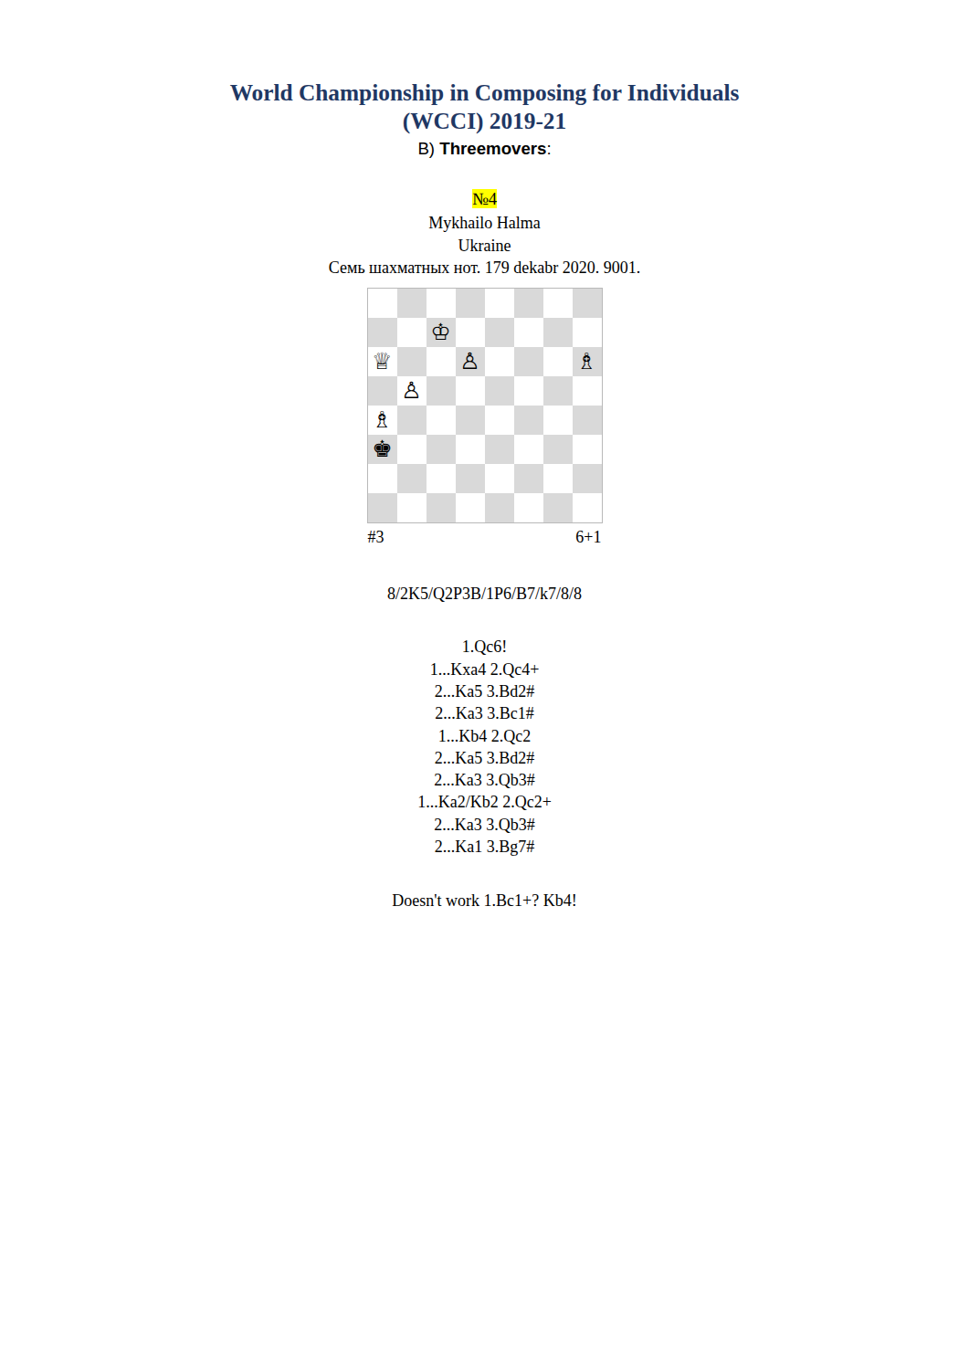World Championship in Composing for Individuals (WCCI) 2019-21
B) Threemovers:
№4
Mykhailo Halma
Ukraine
Семь шахматных нот. 179 dekabr 2020. 9001.
| | | ♔ | | | | | |
| ♕ | | | ♙ | | | | ♗ |
| | ♙ | | | | | | |
| ♗ | | | | | | | |
| ♚ | | | | | | | |
#3 6+1
8/2K5/Q2P3B/1P6/B7/k7/8/8
1.Qc6!
1...Kxa4 2.Qc4+
2...Ka5 3.Bd2#
2...Ka3 3.Bc1#
1...Kb4 2.Qc2
2...Ka5 3.Bd2#
2...Ka3 3.Qb3#
1...Ka2/Kb2 2.Qc2+
2...Ka3 3.Qb3#
2...Ka1 3.Bg7#
Doesn't work 1.Bc1+? Kb4!